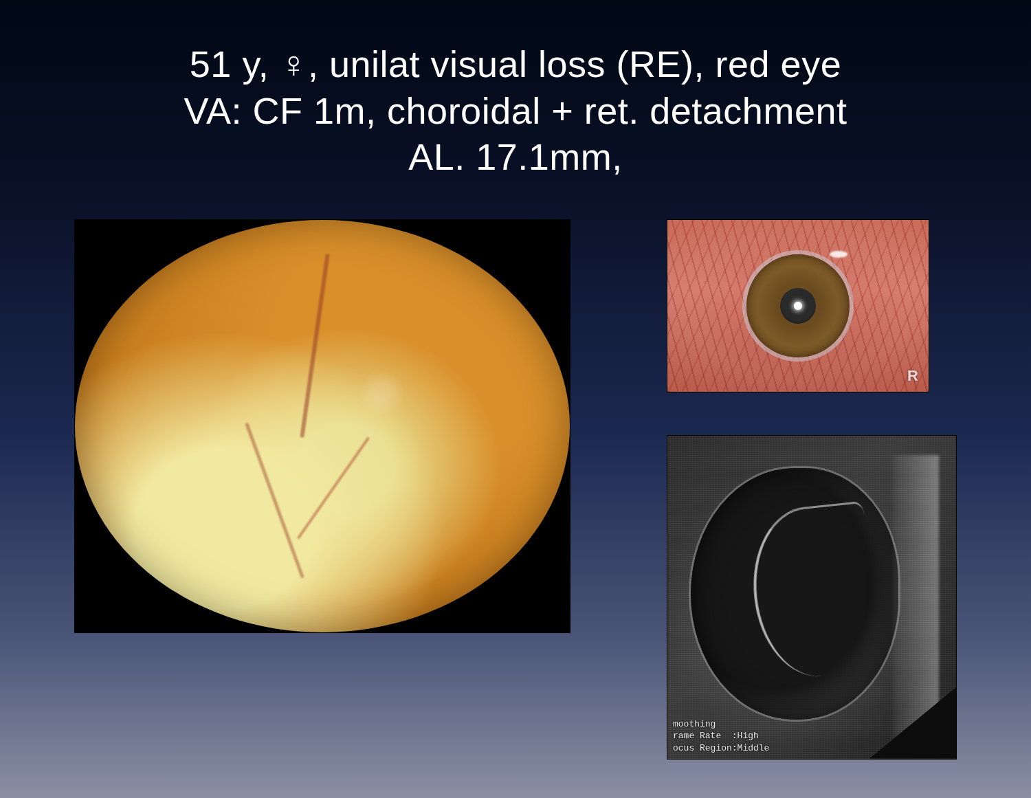51 y, ♀, unilat visual loss (RE), red eye
VA: CF 1m, choroidal + ret. detachment
AL. 17.1mm,
R
moothing
rame Rate :High
ocus Region:Middle